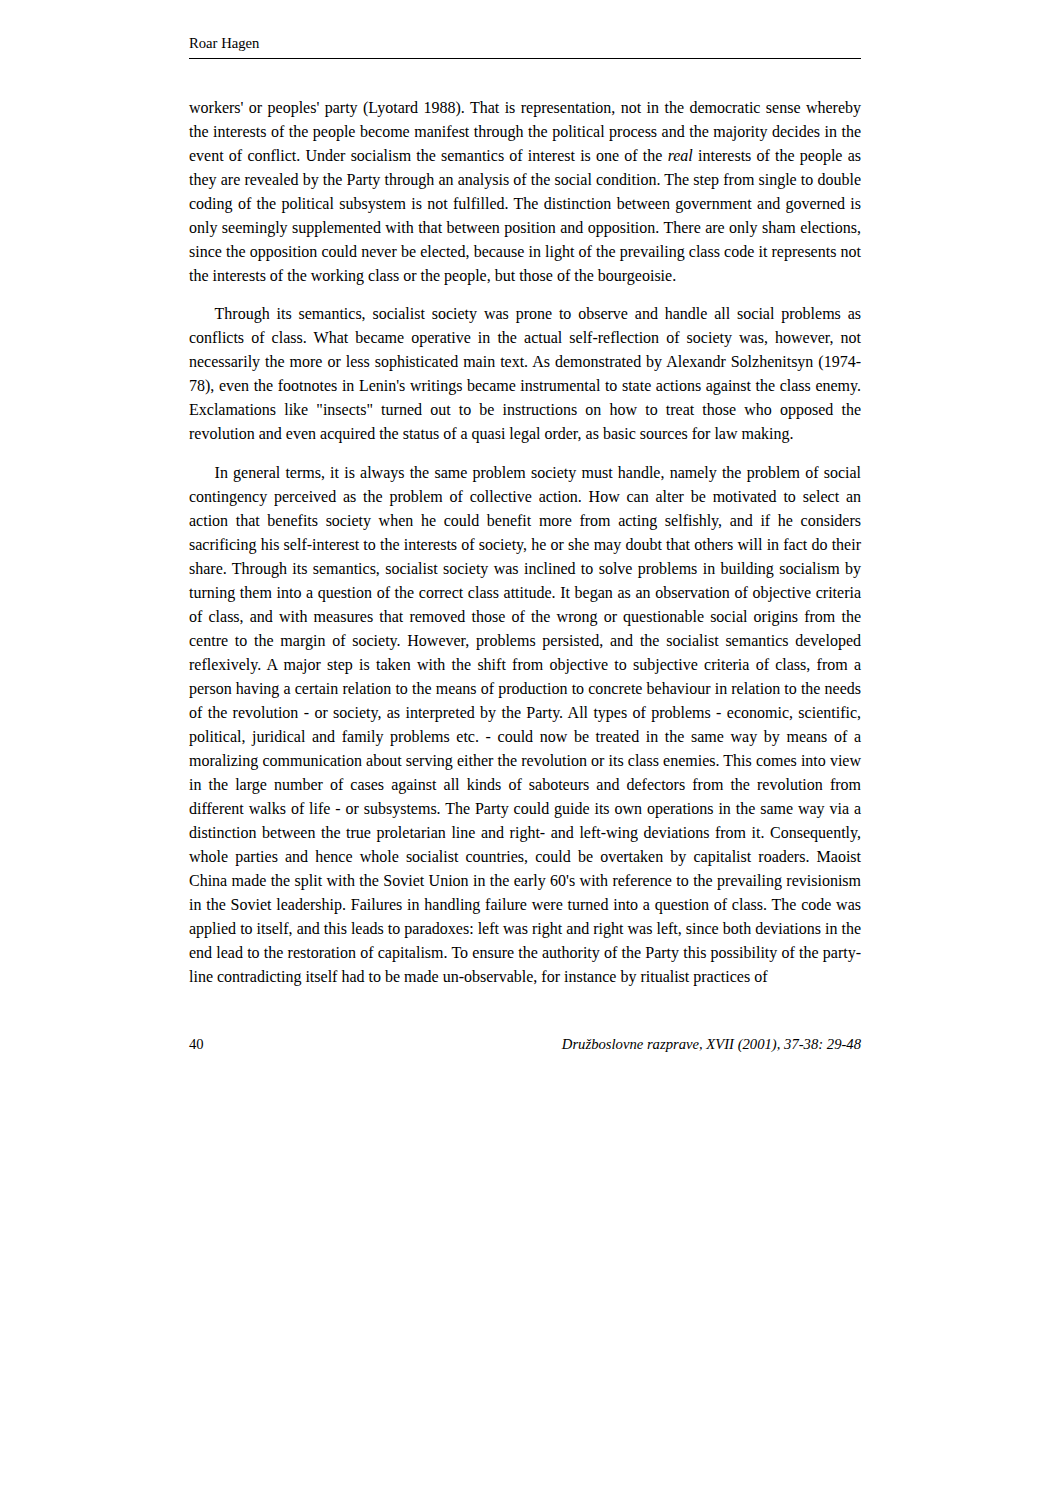Roar Hagen
workers' or peoples' party (Lyotard 1988). That is representation, not in the democratic sense whereby the interests of the people become manifest through the political process and the majority decides in the event of conflict. Under socialism the semantics of interest is one of the real interests of the people as they are revealed by the Party through an analysis of the social condition. The step from single to double coding of the political subsystem is not fulfilled. The distinction between government and governed is only seemingly supplemented with that between position and opposition. There are only sham elections, since the opposition could never be elected, because in light of the prevailing class code it represents not the interests of the working class or the people, but those of the bourgeoisie.
Through its semantics, socialist society was prone to observe and handle all social problems as conflicts of class. What became operative in the actual self-reflection of society was, however, not necessarily the more or less sophisticated main text. As demonstrated by Alexandr Solzhenitsyn (1974-78), even the footnotes in Lenin's writings became instrumental to state actions against the class enemy. Exclamations like "insects" turned out to be instructions on how to treat those who opposed the revolution and even acquired the status of a quasi legal order, as basic sources for law making.
In general terms, it is always the same problem society must handle, namely the problem of social contingency perceived as the problem of collective action. How can alter be motivated to select an action that benefits society when he could benefit more from acting selfishly, and if he considers sacrificing his self-interest to the interests of society, he or she may doubt that others will in fact do their share. Through its semantics, socialist society was inclined to solve problems in building socialism by turning them into a question of the correct class attitude. It began as an observation of objective criteria of class, and with measures that removed those of the wrong or questionable social origins from the centre to the margin of society. However, problems persisted, and the socialist semantics developed reflexively. A major step is taken with the shift from objective to subjective criteria of class, from a person having a certain relation to the means of production to concrete behaviour in relation to the needs of the revolution - or society, as interpreted by the Party. All types of problems - economic, scientific, political, juridical and family problems etc. - could now be treated in the same way by means of a moralizing communication about serving either the revolution or its class enemies. This comes into view in the large number of cases against all kinds of saboteurs and defectors from the revolution from different walks of life - or subsystems. The Party could guide its own operations in the same way via a distinction between the true proletarian line and right- and left-wing deviations from it. Consequently, whole parties and hence whole socialist countries, could be overtaken by capitalist roaders. Maoist China made the split with the Soviet Union in the early 60's with reference to the prevailing revisionism in the Soviet leadership. Failures in handling failure were turned into a question of class. The code was applied to itself, and this leads to paradoxes: left was right and right was left, since both deviations in the end lead to the restoration of capitalism. To ensure the authority of the Party this possibility of the party-line contradicting itself had to be made un-observable, for instance by ritualist practices of
40 Družboslovne razprave, XVII (2001), 37-38: 29-48